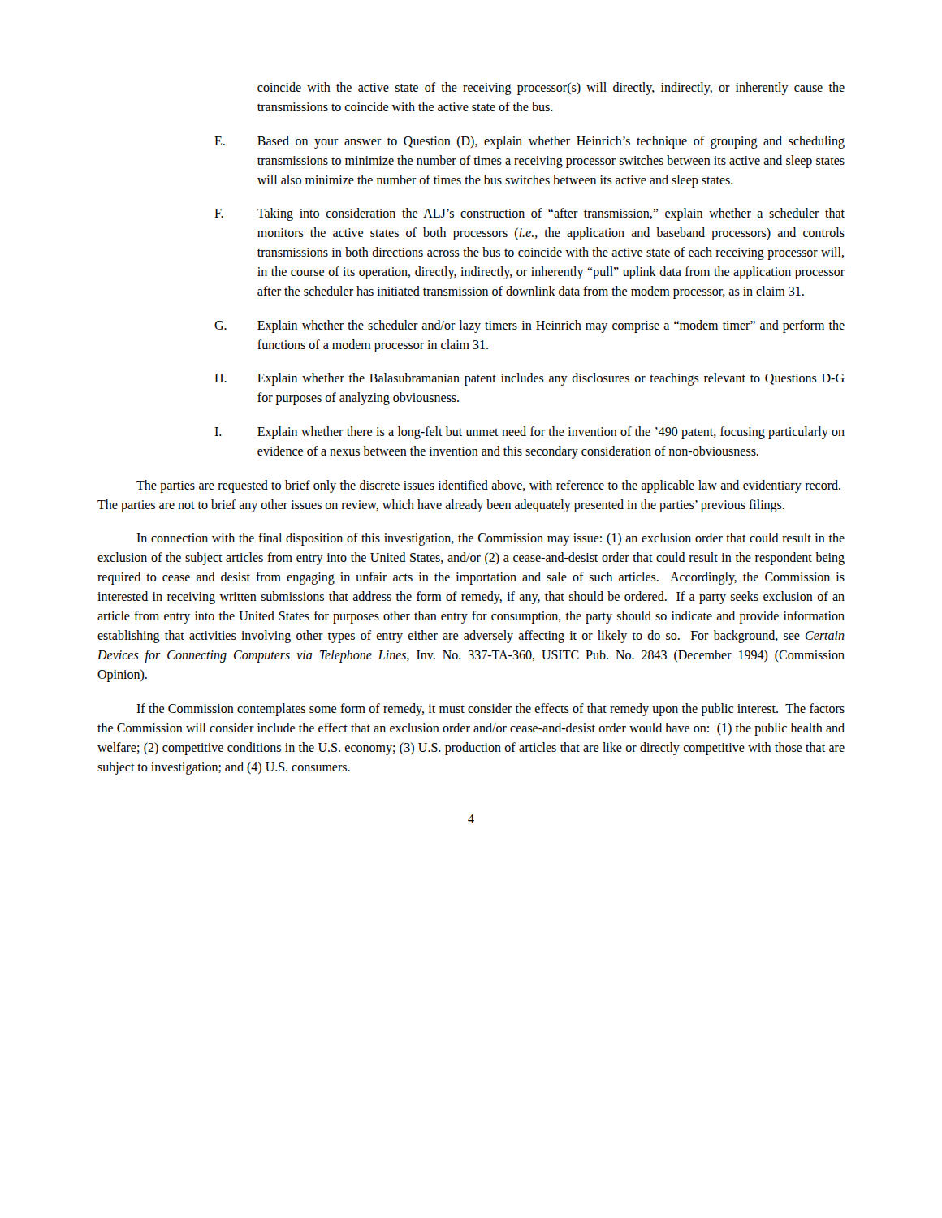coincide with the active state of the receiving processor(s) will directly, indirectly, or inherently cause the transmissions to coincide with the active state of the bus.
E.
Based on your answer to Question (D), explain whether Heinrich’s technique of grouping and scheduling transmissions to minimize the number of times a receiving processor switches between its active and sleep states will also minimize the number of times the bus switches between its active and sleep states.
F.
Taking into consideration the ALJ’s construction of “after transmission,” explain whether a scheduler that monitors the active states of both processors (i.e., the application and baseband processors) and controls transmissions in both directions across the bus to coincide with the active state of each receiving processor will, in the course of its operation, directly, indirectly, or inherently “pull” uplink data from the application processor after the scheduler has initiated transmission of downlink data from the modem processor, as in claim 31.
G.
Explain whether the scheduler and/or lazy timers in Heinrich may comprise a “modem timer” and perform the functions of a modem processor in claim 31.
H.
Explain whether the Balasubramanian patent includes any disclosures or teachings relevant to Questions D-G for purposes of analyzing obviousness.
I.
Explain whether there is a long-felt but unmet need for the invention of the ’490 patent, focusing particularly on evidence of a nexus between the invention and this secondary consideration of non-obviousness.
The parties are requested to brief only the discrete issues identified above, with reference to the applicable law and evidentiary record. The parties are not to brief any other issues on review, which have already been adequately presented in the parties’ previous filings.
In connection with the final disposition of this investigation, the Commission may issue: (1) an exclusion order that could result in the exclusion of the subject articles from entry into the United States, and/or (2) a cease-and-desist order that could result in the respondent being required to cease and desist from engaging in unfair acts in the importation and sale of such articles. Accordingly, the Commission is interested in receiving written submissions that address the form of remedy, if any, that should be ordered. If a party seeks exclusion of an article from entry into the United States for purposes other than entry for consumption, the party should so indicate and provide information establishing that activities involving other types of entry either are adversely affecting it or likely to do so. For background, see Certain Devices for Connecting Computers via Telephone Lines, Inv. No. 337-TA-360, USITC Pub. No. 2843 (December 1994) (Commission Opinion).
If the Commission contemplates some form of remedy, it must consider the effects of that remedy upon the public interest. The factors the Commission will consider include the effect that an exclusion order and/or cease-and-desist order would have on: (1) the public health and welfare; (2) competitive conditions in the U.S. economy; (3) U.S. production of articles that are like or directly competitive with those that are subject to investigation; and (4) U.S. consumers.
4